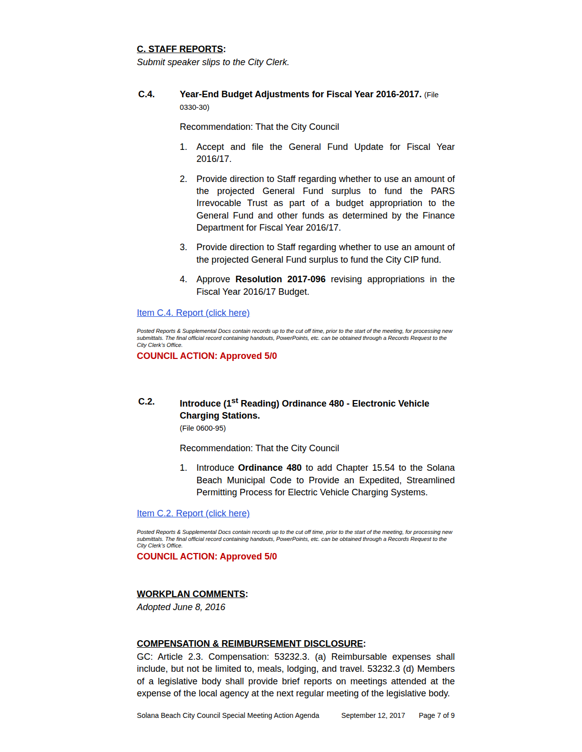C. STAFF REPORTS:
Submit speaker slips to the City Clerk.
C.4.
Year-End Budget Adjustments for Fiscal Year 2016-2017. (File 0330-30)
Recommendation: That the City Council
1. Accept and file the General Fund Update for Fiscal Year 2016/17.
2. Provide direction to Staff regarding whether to use an amount of the projected General Fund surplus to fund the PARS Irrevocable Trust as part of a budget appropriation to the General Fund and other funds as determined by the Finance Department for Fiscal Year 2016/17.
3. Provide direction to Staff regarding whether to use an amount of the projected General Fund surplus to fund the City CIP fund.
4. Approve Resolution 2017-096 revising appropriations in the Fiscal Year 2016/17 Budget.
Item C.4. Report (click here)
Posted Reports & Supplemental Docs contain records up to the cut off time, prior to the start of the meeting, for processing new submittals. The final official record containing handouts, PowerPoints, etc. can be obtained through a Records Request to the City Clerk’s Office.
COUNCIL ACTION: Approved 5/0
C.2.
Introduce (1st Reading) Ordinance 480 - Electronic Vehicle Charging Stations.
(File 0600-95)
Recommendation: That the City Council
1. Introduce Ordinance 480 to add Chapter 15.54 to the Solana Beach Municipal Code to Provide an Expedited, Streamlined Permitting Process for Electric Vehicle Charging Systems.
Item C.2. Report (click here)
Posted Reports & Supplemental Docs contain records up to the cut off time, prior to the start of the meeting, for processing new submittals. The final official record containing handouts, PowerPoints, etc. can be obtained through a Records Request to the City Clerk’s Office.
COUNCIL ACTION: Approved 5/0
WORKPLAN COMMENTS:
Adopted June 8, 2016
COMPENSATION & REIMBURSEMENT DISCLOSURE:
GC: Article 2.3. Compensation: 53232.3. (a) Reimbursable expenses shall include, but not be limited to, meals, lodging, and travel. 53232.3 (d) Members of a legislative body shall provide brief reports on meetings attended at the expense of the local agency at the next regular meeting of the legislative body.
Solana Beach City Council Special Meeting Action Agenda September 12, 2017 Page 7 of 9